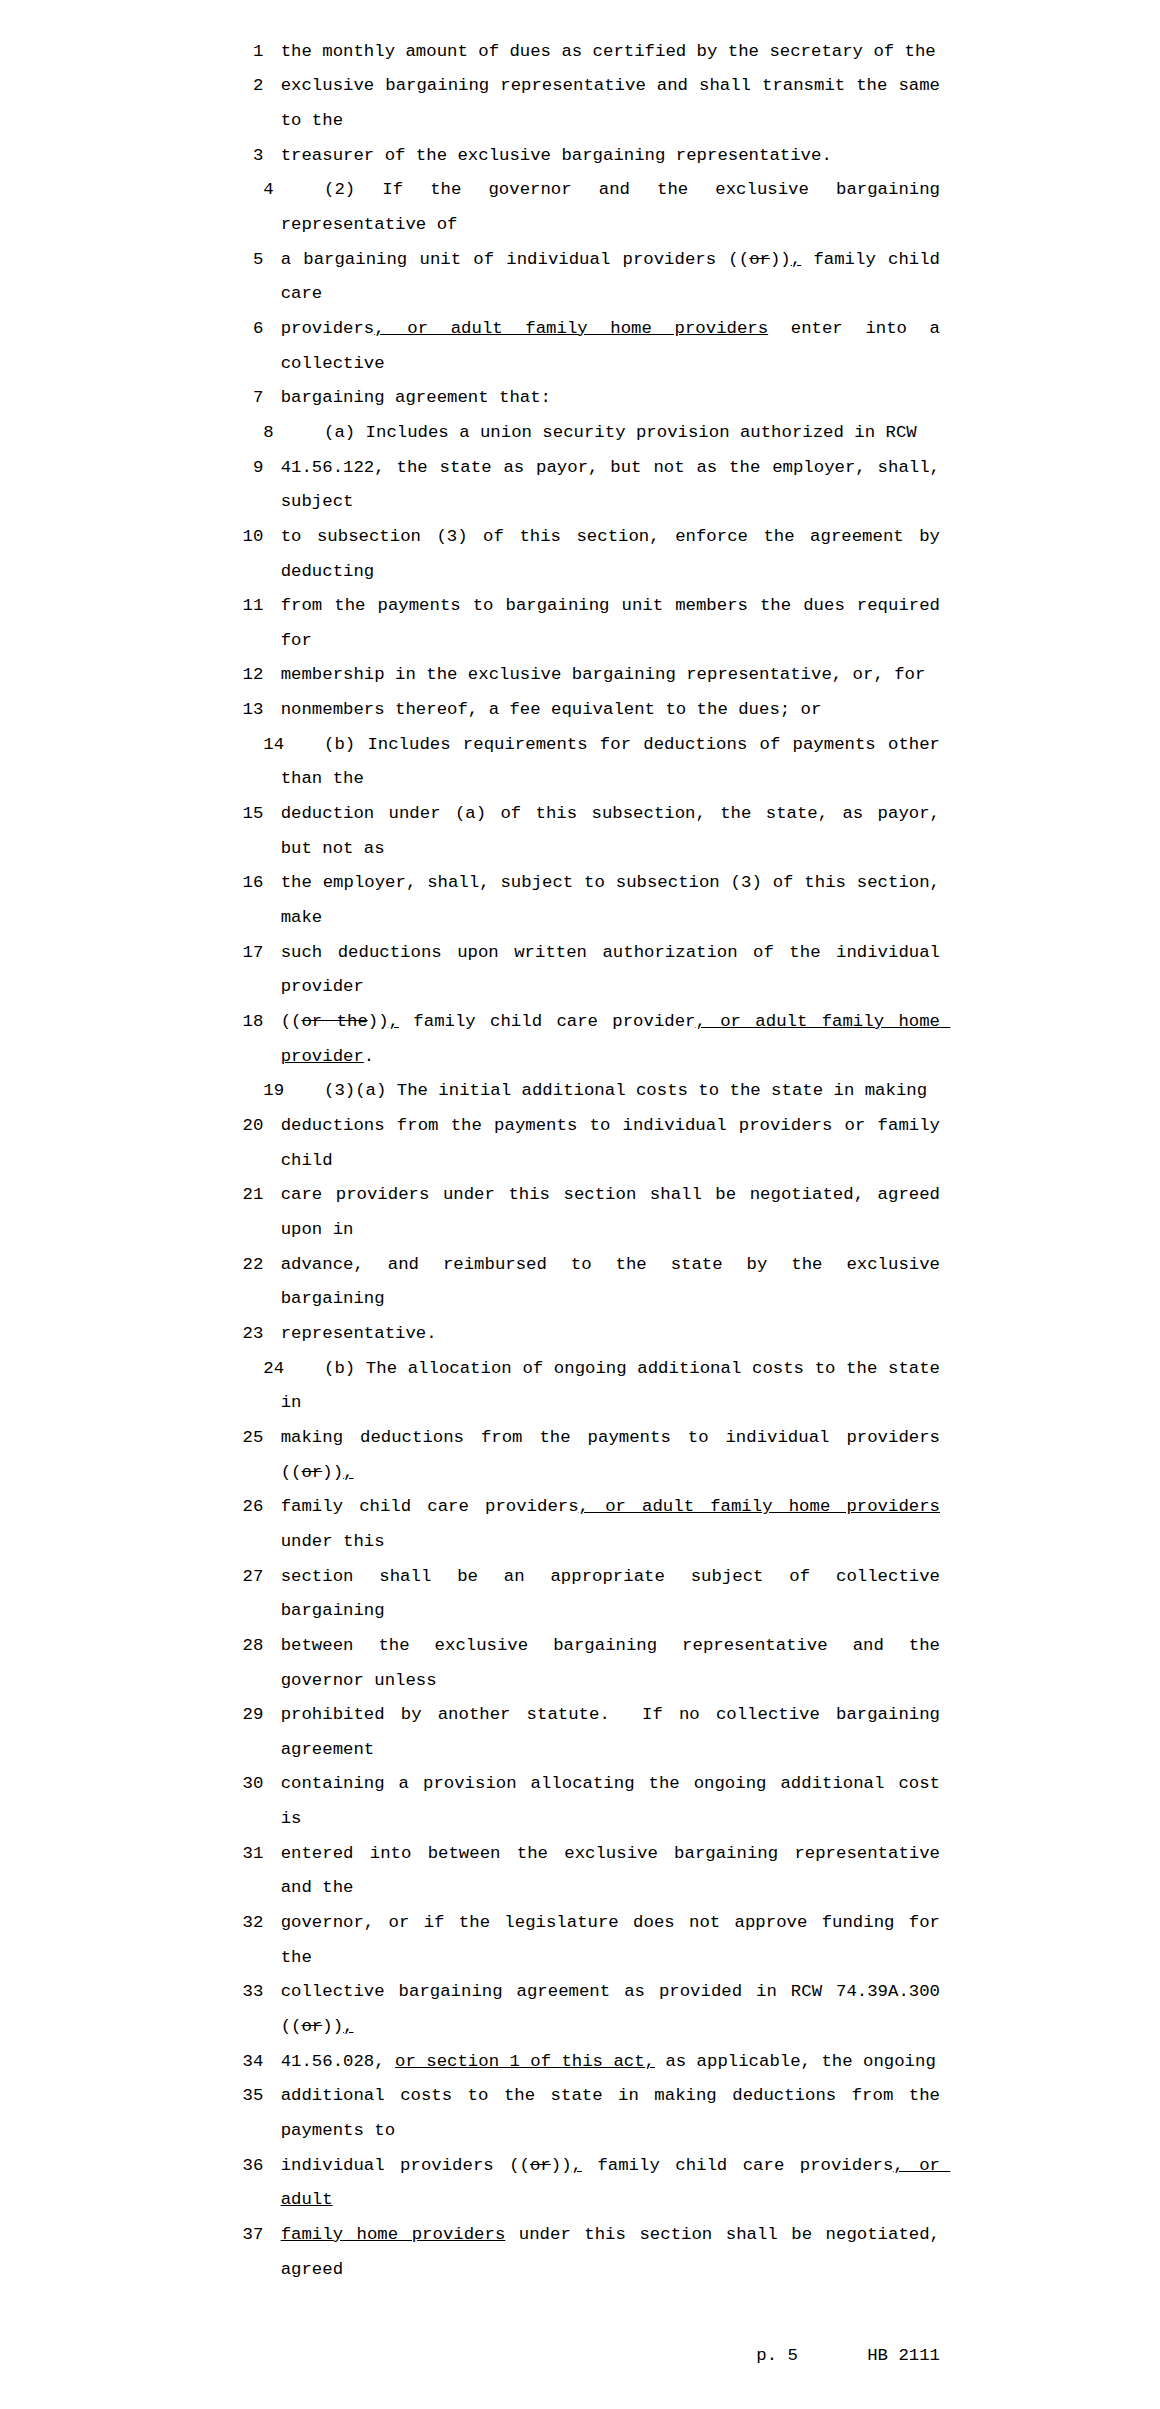the monthly amount of dues as certified by the secretary of the
exclusive bargaining representative and shall transmit the same to the
treasurer of the exclusive bargaining representative.
(2) If the governor and the exclusive bargaining representative of
a bargaining unit of individual providers ((or)), family child care
providers, or adult family home providers enter into a collective
bargaining agreement that:
(a) Includes a union security provision authorized in RCW
41.56.122, the state as payor, but not as the employer, shall, subject
to subsection (3) of this section, enforce the agreement by deducting
from the payments to bargaining unit members the dues required for
membership in the exclusive bargaining representative, or, for
nonmembers thereof, a fee equivalent to the dues; or
(b) Includes requirements for deductions of payments other than the
deduction under (a) of this subsection, the state, as payor, but not as
the employer, shall, subject to subsection (3) of this section, make
such deductions upon written authorization of the individual provider
((or the)), family child care provider, or adult family home provider.
(3)(a) The initial additional costs to the state in making
deductions from the payments to individual providers or family child
care providers under this section shall be negotiated, agreed upon in
advance, and reimbursed to the state by the exclusive bargaining
representative.
(b) The allocation of ongoing additional costs to the state in
making deductions from the payments to individual providers ((or)),
family child care providers, or adult family home providers under this
section shall be an appropriate subject of collective bargaining
between the exclusive bargaining representative and the governor unless
prohibited by another statute. If no collective bargaining agreement
containing a provision allocating the ongoing additional cost is
entered into between the exclusive bargaining representative and the
governor, or if the legislature does not approve funding for the
collective bargaining agreement as provided in RCW 74.39A.300 ((or)),
41.56.028, or section 1 of this act, as applicable, the ongoing
additional costs to the state in making deductions from the payments to
individual providers ((or)), family child care providers, or adult
family home providers under this section shall be negotiated, agreed
p. 5 HB 2111